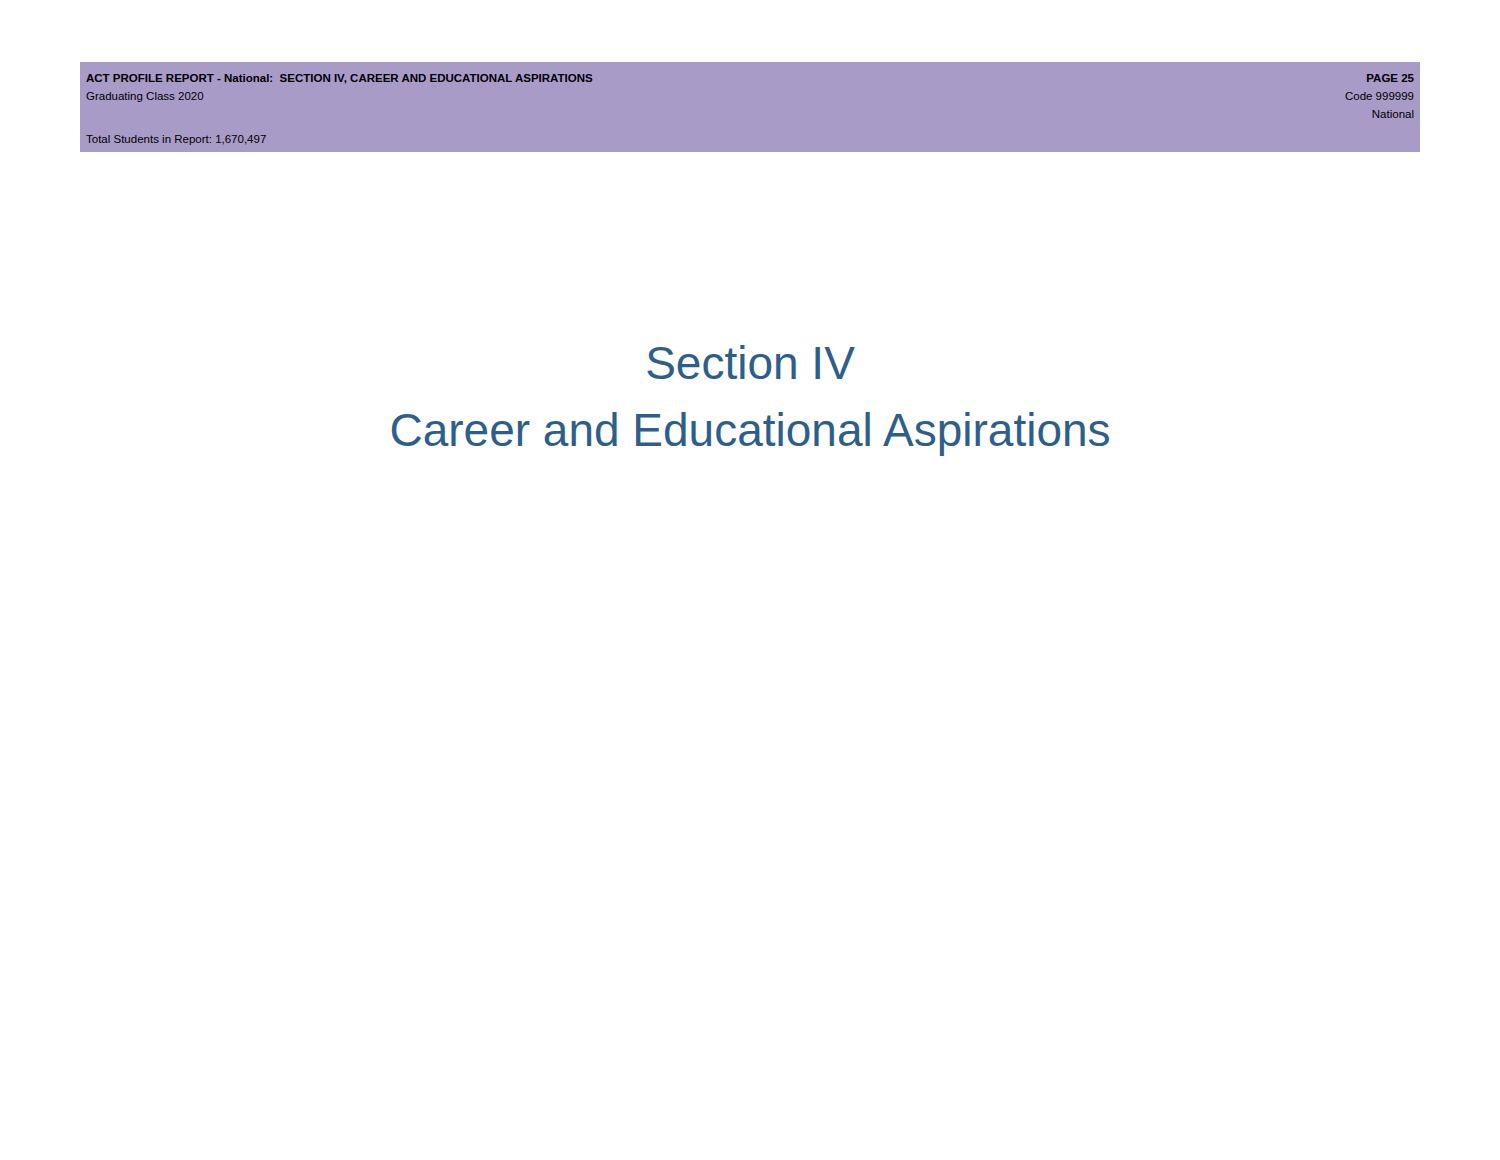ACT PROFILE REPORT - National: SECTION IV, CAREER AND EDUCATIONAL ASPIRATIONS
Graduating Class 2020
PAGE 25
Code 999999
National
Total Students in Report: 1,670,497
Section IV
Career and Educational Aspirations